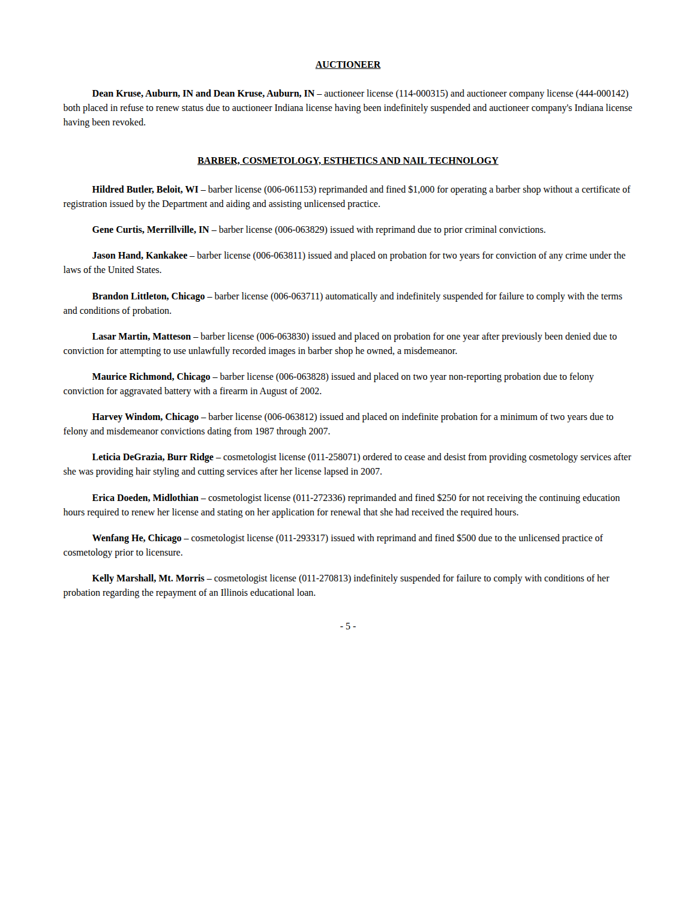AUCTIONEER
Dean Kruse, Auburn, IN and Dean Kruse, Auburn, IN – auctioneer license (114-000315) and auctioneer company license (444-000142) both placed in refuse to renew status due to auctioneer Indiana license having been indefinitely suspended and auctioneer company's Indiana license having been revoked.
BARBER, COSMETOLOGY, ESTHETICS AND NAIL TECHNOLOGY
Hildred Butler, Beloit, WI – barber license (006-061153) reprimanded and fined $1,000 for operating a barber shop without a certificate of registration issued by the Department and aiding and assisting unlicensed practice.
Gene Curtis, Merrillville, IN – barber license (006-063829) issued with reprimand due to prior criminal convictions.
Jason Hand, Kankakee – barber license (006-063811) issued and placed on probation for two years for conviction of any crime under the laws of the United States.
Brandon Littleton, Chicago – barber license (006-063711) automatically and indefinitely suspended for failure to comply with the terms and conditions of probation.
Lasar Martin, Matteson – barber license (006-063830) issued and placed on probation for one year after previously been denied due to conviction for attempting to use unlawfully recorded images in barber shop he owned, a misdemeanor.
Maurice Richmond, Chicago – barber license (006-063828) issued and placed on two year non-reporting probation due to felony conviction for aggravated battery with a firearm in August of 2002.
Harvey Windom, Chicago – barber license (006-063812) issued and placed on indefinite probation for a minimum of two years due to felony and misdemeanor convictions dating from 1987 through 2007.
Leticia DeGrazia, Burr Ridge – cosmetologist license (011-258071) ordered to cease and desist from providing cosmetology services after she was providing hair styling and cutting services after her license lapsed in 2007.
Erica Doeden, Midlothian – cosmetologist license (011-272336) reprimanded and fined $250 for not receiving the continuing education hours required to renew her license and stating on her application for renewal that she had received the required hours.
Wenfang He, Chicago – cosmetologist license (011-293317) issued with reprimand and fined $500 due to the unlicensed practice of cosmetology prior to licensure.
Kelly Marshall, Mt. Morris – cosmetologist license (011-270813) indefinitely suspended for failure to comply with conditions of her probation regarding the repayment of an Illinois educational loan.
- 5 -